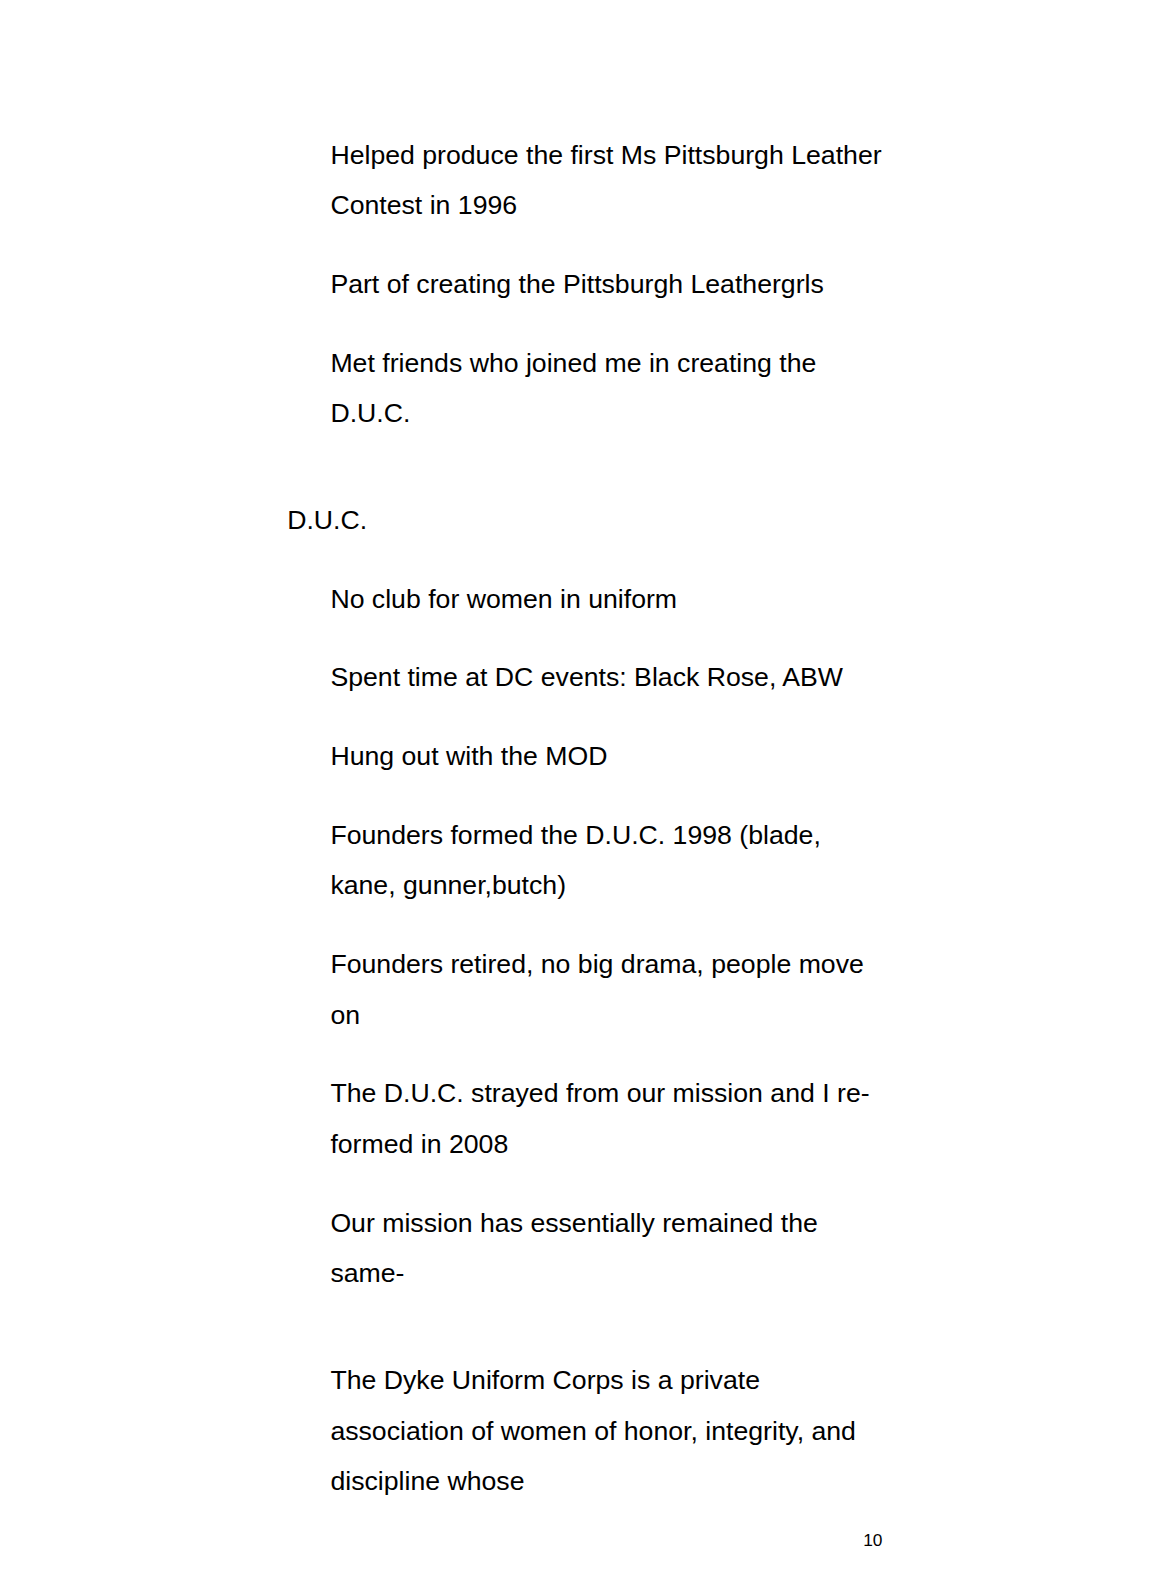Helped produce the first Ms Pittsburgh Leather Contest in 1996
Part of creating the Pittsburgh Leathergrls
Met friends who joined me in creating the D.U.C.
D.U.C.
No club for women in uniform
Spent time at DC events: Black Rose, ABW
Hung out with the MOD
Founders formed the D.U.C. 1998 (blade, kane, gunner,butch)
Founders retired, no big drama, people move on
The D.U.C. strayed from our mission and I re-formed in 2008
Our mission has essentially remained the same-
The Dyke Uniform Corps is a private association of women of honor, integrity, and discipline whose
10